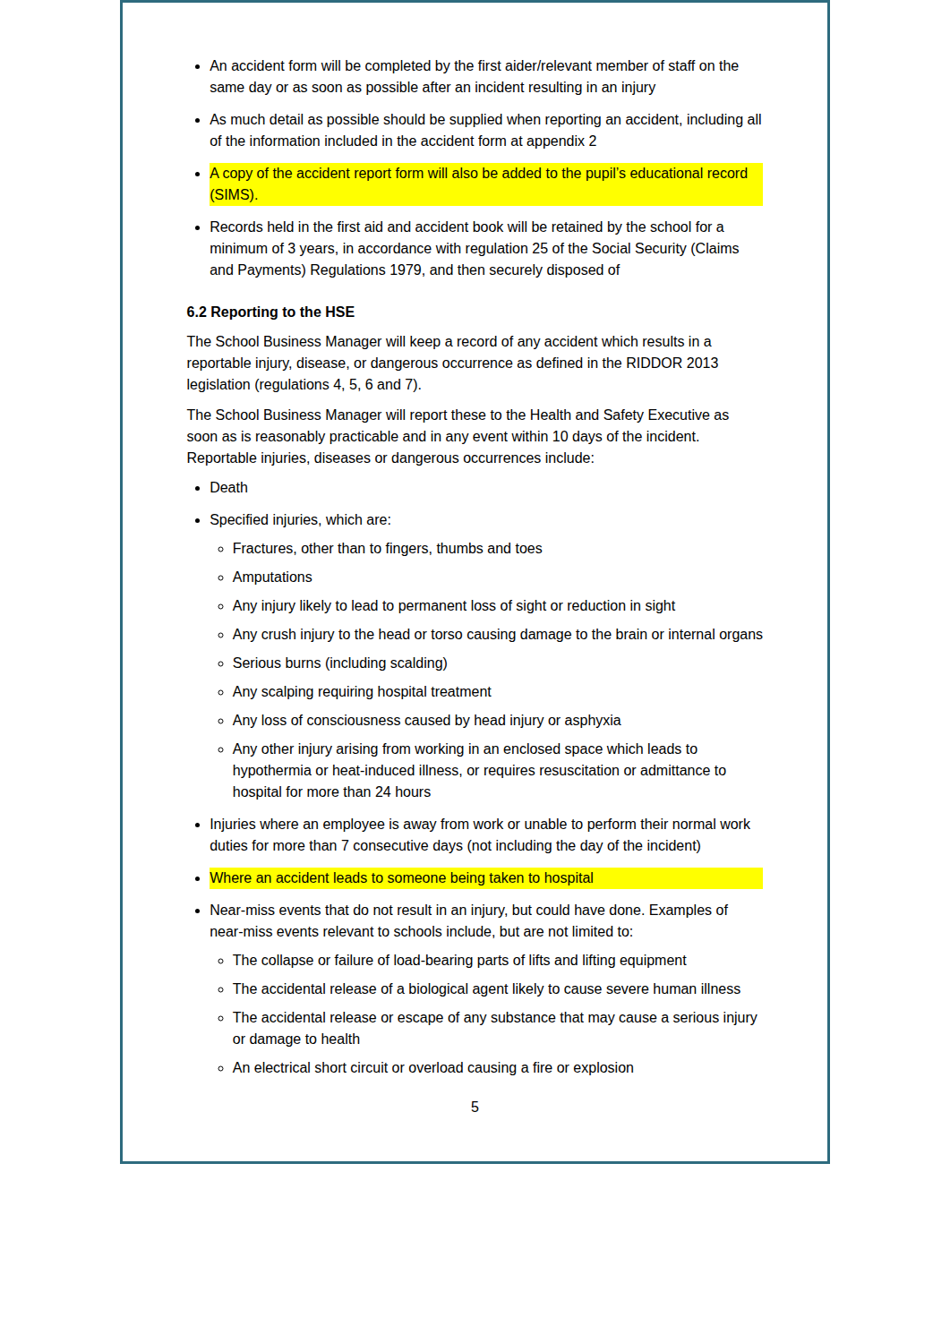An accident form will be completed by the first aider/relevant member of staff on the same day or as soon as possible after an incident resulting in an injury
As much detail as possible should be supplied when reporting an accident, including all of the information included in the accident form at appendix 2
A copy of the accident report form will also be added to the pupil’s educational record (SIMS).
Records held in the first aid and accident book will be retained by the school for a minimum of 3 years, in accordance with regulation 25 of the Social Security (Claims and Payments) Regulations 1979, and then securely disposed of
6.2 Reporting to the HSE
The School Business Manager will keep a record of any accident which results in a reportable injury, disease, or dangerous occurrence as defined in the RIDDOR 2013 legislation (regulations 4, 5, 6 and 7).
The School Business Manager will report these to the Health and Safety Executive as soon as is reasonably practicable and in any event within 10 days of the incident.
Reportable injuries, diseases or dangerous occurrences include:
Death
Specified injuries, which are:
Fractures, other than to fingers, thumbs and toes
Amputations
Any injury likely to lead to permanent loss of sight or reduction in sight
Any crush injury to the head or torso causing damage to the brain or internal organs
Serious burns (including scalding)
Any scalping requiring hospital treatment
Any loss of consciousness caused by head injury or asphyxia
Any other injury arising from working in an enclosed space which leads to hypothermia or heat-induced illness, or requires resuscitation or admittance to hospital for more than 24 hours
Injuries where an employee is away from work or unable to perform their normal work duties for more than 7 consecutive days (not including the day of the incident)
Where an accident leads to someone being taken to hospital
Near-miss events that do not result in an injury, but could have done. Examples of near-miss events relevant to schools include, but are not limited to:
The collapse or failure of load-bearing parts of lifts and lifting equipment
The accidental release of a biological agent likely to cause severe human illness
The accidental release or escape of any substance that may cause a serious injury or damage to health
An electrical short circuit or overload causing a fire or explosion
5